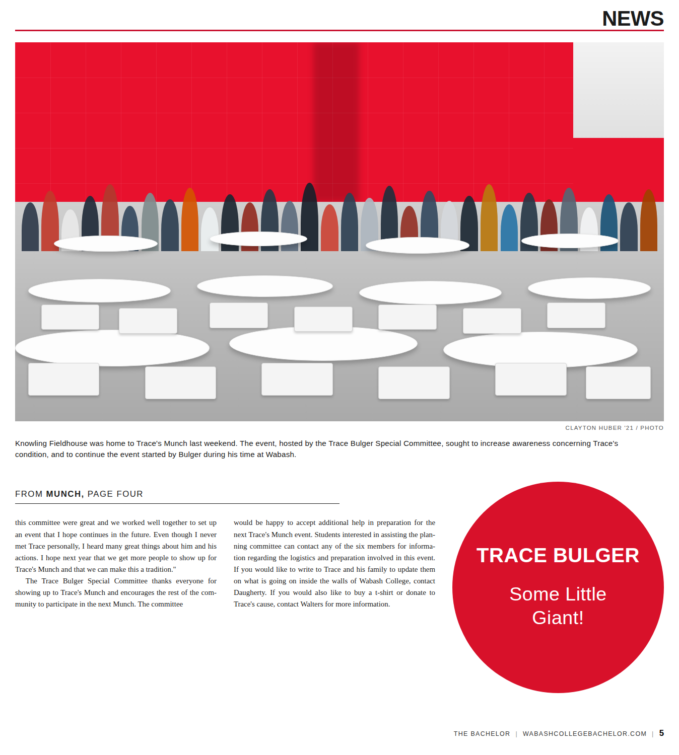News
Clayton Huber '21 / Photo
Knowling Fieldhouse was home to Trace's Munch last weekend. The event, hosted by the Trace Bulger Special Committee, sought to increase awareness concerning Trace's condition, and to continue the event started by Bulger during his time at Wabash.
From Munch, page four
this committee were great and we worked well together to set up an event that I hope continues in the future. Even though I never met Trace personally, I heard many great things about him and his actions. I hope next year that we get more people to show up for Trace's Munch and that we can make this a tradition."
The Trace Bulger Special Committee thanks everyone for showing up to Trace's Munch and encourages the rest of the community to participate in the next Munch. The committee
would be happy to accept additional help in preparation for the next Trace's Munch event. Students interested in assisting the planning committee can contact any of the six members for information regarding the logistics and preparation involved in this event. If you would like to write to Trace and his family to update them on what is going on inside the walls of Wabash College, contact Daugherty. If you would also like to buy a t-shirt or donate to Trace's cause, contact Walters for more information.
Trace Bulger
Some Little
Giant!
The Bachelor | wabashcollegebachelor.com | 5